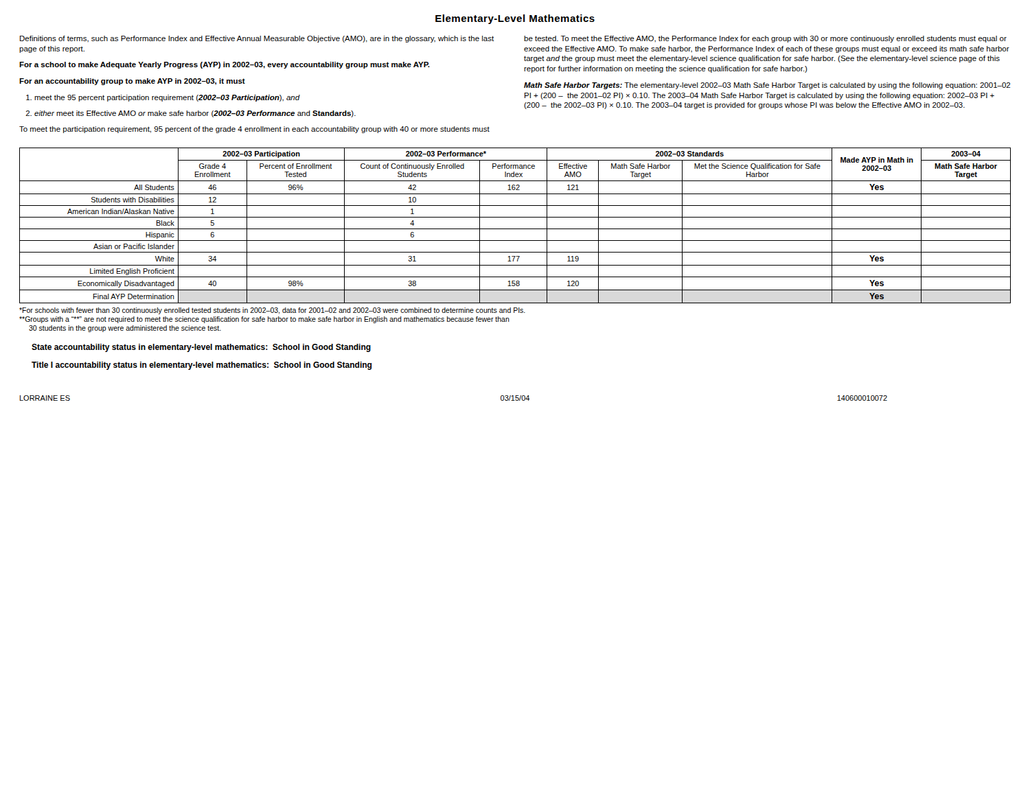Elementary-Level Mathematics
Definitions of terms, such as Performance Index and Effective Annual Measurable Objective (AMO), are in the glossary, which is the last page of this report.
For a school to make Adequate Yearly Progress (AYP) in 2002–03, every accountability group must make AYP.
For an accountability group to make AYP in 2002–03, it must
meet the 95 percent participation requirement (2002–03 Participation), and
either meet its Effective AMO or make safe harbor (2002–03 Performance and Standards).
To meet the participation requirement, 95 percent of the grade 4 enrollment in each accountability group with 40 or more students must
be tested. To meet the Effective AMO, the Performance Index for each group with 30 or more continuously enrolled students must equal or exceed the Effective AMO. To make safe harbor, the Performance Index of each of these groups must equal or exceed its math safe harbor target and the group must meet the elementary-level science qualification for safe harbor. (See the elementary-level science page of this report for further information on meeting the science qualification for safe harbor.)
Math Safe Harbor Targets: The elementary-level 2002–03 Math Safe Harbor Target is calculated by using the following equation: 2001–02 PI + (200 – the 2001–02 PI) × 0.10. The 2003–04 Math Safe Harbor Target is calculated by using the following equation: 2002–03 PI + (200 – the 2002–03 PI) × 0.10. The 2003–04 target is provided for groups whose PI was below the Effective AMO in 2002–03.
| | 2002–03 Participation | 2002–03 Performance* | 2002–03 Standards | Made AYP in Math in 2002–03 | 2003–04 |
| --- | --- | --- | --- | --- | --- |
| Grade 4 Enrollment | Percent of Enrollment Tested | Count of Continuously Enrolled Students | Performance Index | Effective AMO | Math Safe Harbor Target | Met the Science Qualification for Safe Harbor | Math Safe Harbor Target |
| All Students | 46 | 96% | 42 | 162 | 121 | | | Yes | |
| Students with Disabilities | 12 | | 10 | | | | | | |
| American Indian/Alaskan Native | 1 | | 1 | | | | | | |
| Black | 5 | | 4 | | | | | | |
| Hispanic | 6 | | 6 | | | | | | |
| Asian or Pacific Islander | | | | | | | | | |
| White | 34 | | 31 | 177 | 119 | | | Yes | |
| Limited English Proficient | | | | | | | | | |
| Economically Disadvantaged | 40 | 98% | 38 | 158 | 120 | | | Yes | |
| Final AYP Determination | | | | | | | | Yes | |
*For schools with fewer than 30 continuously enrolled tested students in 2002–03, data for 2001–02 and 2002–03 were combined to determine counts and PIs.
**Groups with a “**” are not required to meet the science qualification for safe harbor to make safe harbor in English and mathematics because fewer than 30 students in the group were administered the science test.
State accountability status in elementary-level mathematics: School in Good Standing
Title I accountability status in elementary-level mathematics: School in Good Standing
LORRAINE ES
03/15/04
140600010072